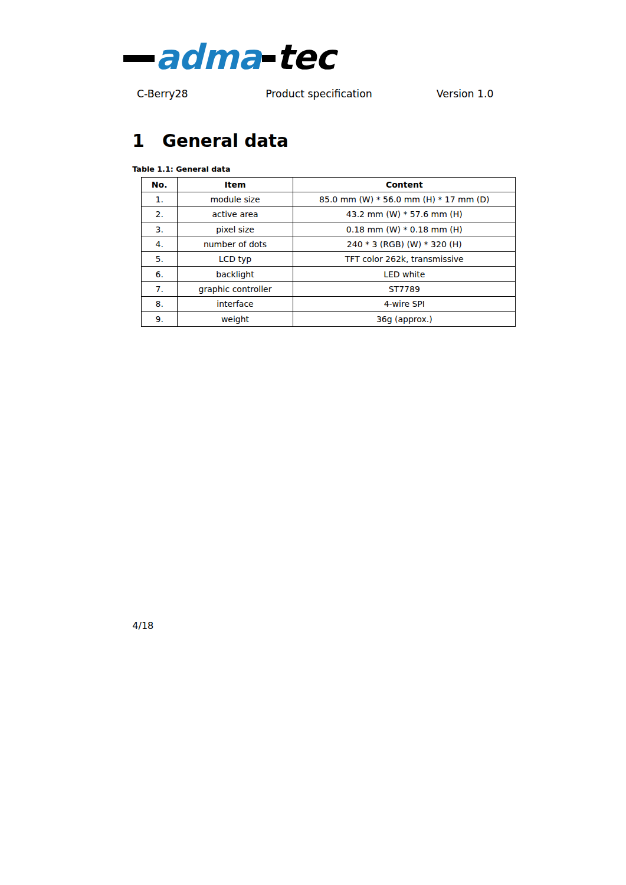adma tec
C-Berry28
Product specification
Version 1.0
1 General data
Table 1.1: General data
| No. | Item | Content |
| --- | --- | --- |
| 1. | module size | 85.0 mm (W) * 56.0 mm (H) * 17 mm (D) |
| 2. | active area | 43.2 mm (W) * 57.6 mm (H) |
| 3. | pixel size | 0.18 mm (W) * 0.18 mm (H) |
| 4. | number of dots | 240 * 3 (RGB) (W) * 320 (H) |
| 5. | LCD typ | TFT color 262k, transmissive |
| 6. | backlight | LED white |
| 7. | graphic controller | ST7789 |
| 8. | interface | 4-wire SPI |
| 9. | weight | 36g (approx.) |
4/18